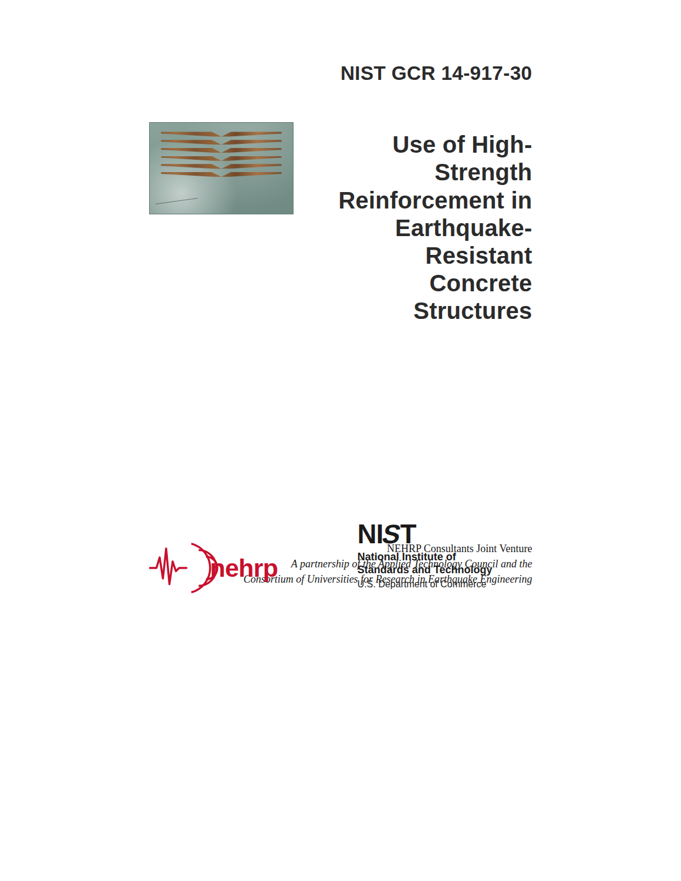NIST GCR 14-917-30
Use of High-Strength Reinforcement in Earthquake-Resistant Concrete Structures
NEHRP Consultants Joint Venture
A partnership of the Applied Technology Council and the
Consortium of Universities for Research in Earthquake Engineering
nehrp
NIST
National Institute of
Standards and Technology
U.S. Department of Commerce